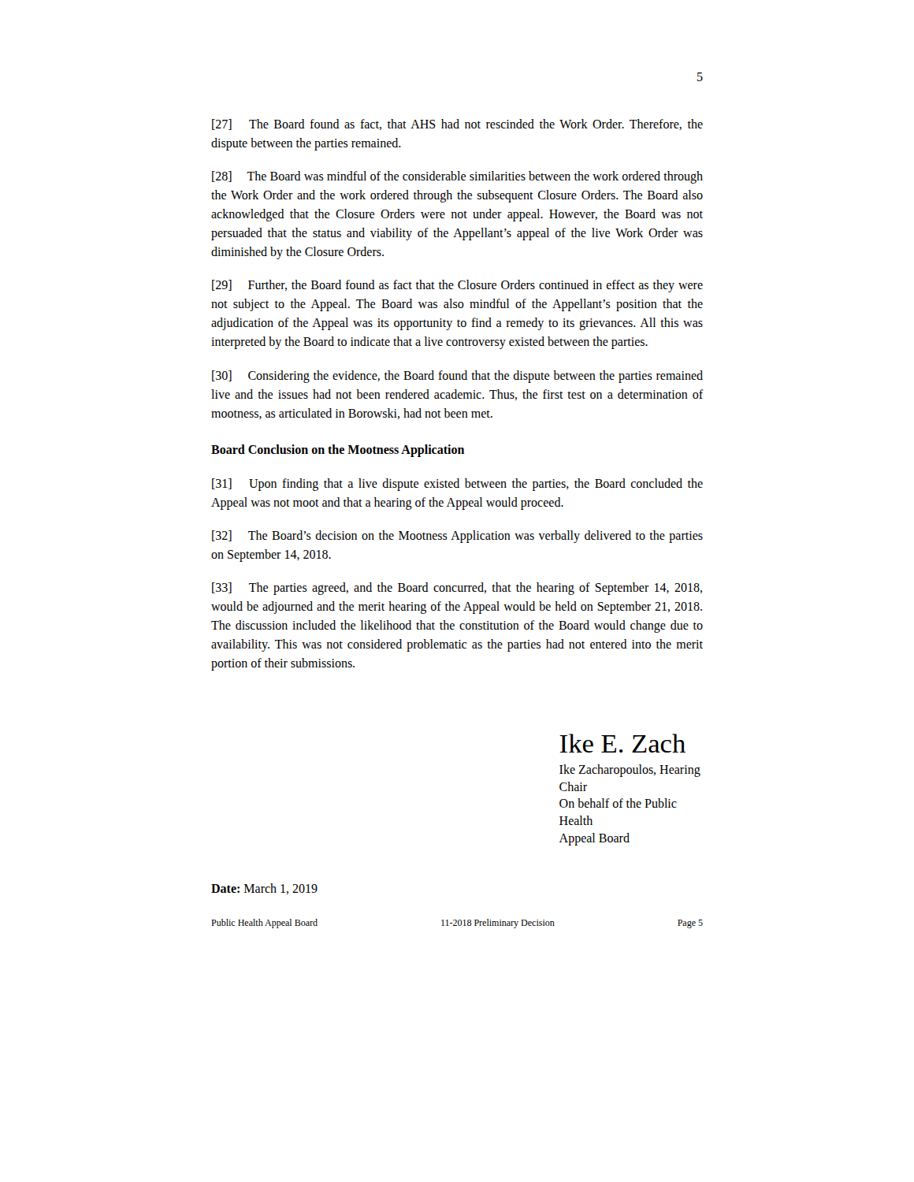5
[27] The Board found as fact, that AHS had not rescinded the Work Order. Therefore, the dispute between the parties remained.
[28] The Board was mindful of the considerable similarities between the work ordered through the Work Order and the work ordered through the subsequent Closure Orders. The Board also acknowledged that the Closure Orders were not under appeal. However, the Board was not persuaded that the status and viability of the Appellant’s appeal of the live Work Order was diminished by the Closure Orders.
[29] Further, the Board found as fact that the Closure Orders continued in effect as they were not subject to the Appeal. The Board was also mindful of the Appellant’s position that the adjudication of the Appeal was its opportunity to find a remedy to its grievances. All this was interpreted by the Board to indicate that a live controversy existed between the parties.
[30] Considering the evidence, the Board found that the dispute between the parties remained live and the issues had not been rendered academic. Thus, the first test on a determination of mootness, as articulated in Borowski, had not been met.
Board Conclusion on the Mootness Application
[31] Upon finding that a live dispute existed between the parties, the Board concluded the Appeal was not moot and that a hearing of the Appeal would proceed.
[32] The Board’s decision on the Mootness Application was verbally delivered to the parties on September 14, 2018.
[33] The parties agreed, and the Board concurred, that the hearing of September 14, 2018, would be adjourned and the merit hearing of the Appeal would be held on September 21, 2018. The discussion included the likelihood that the constitution of the Board would change due to availability. This was not considered problematic as the parties had not entered into the merit portion of their submissions.
Ike E. Zach
Ike Zacharopoulos, Hearing Chair
On behalf of the Public Health
Appeal Board
Date: March 1, 2019
Public Health Appeal Board 11-2018 Preliminary Decision Page 5